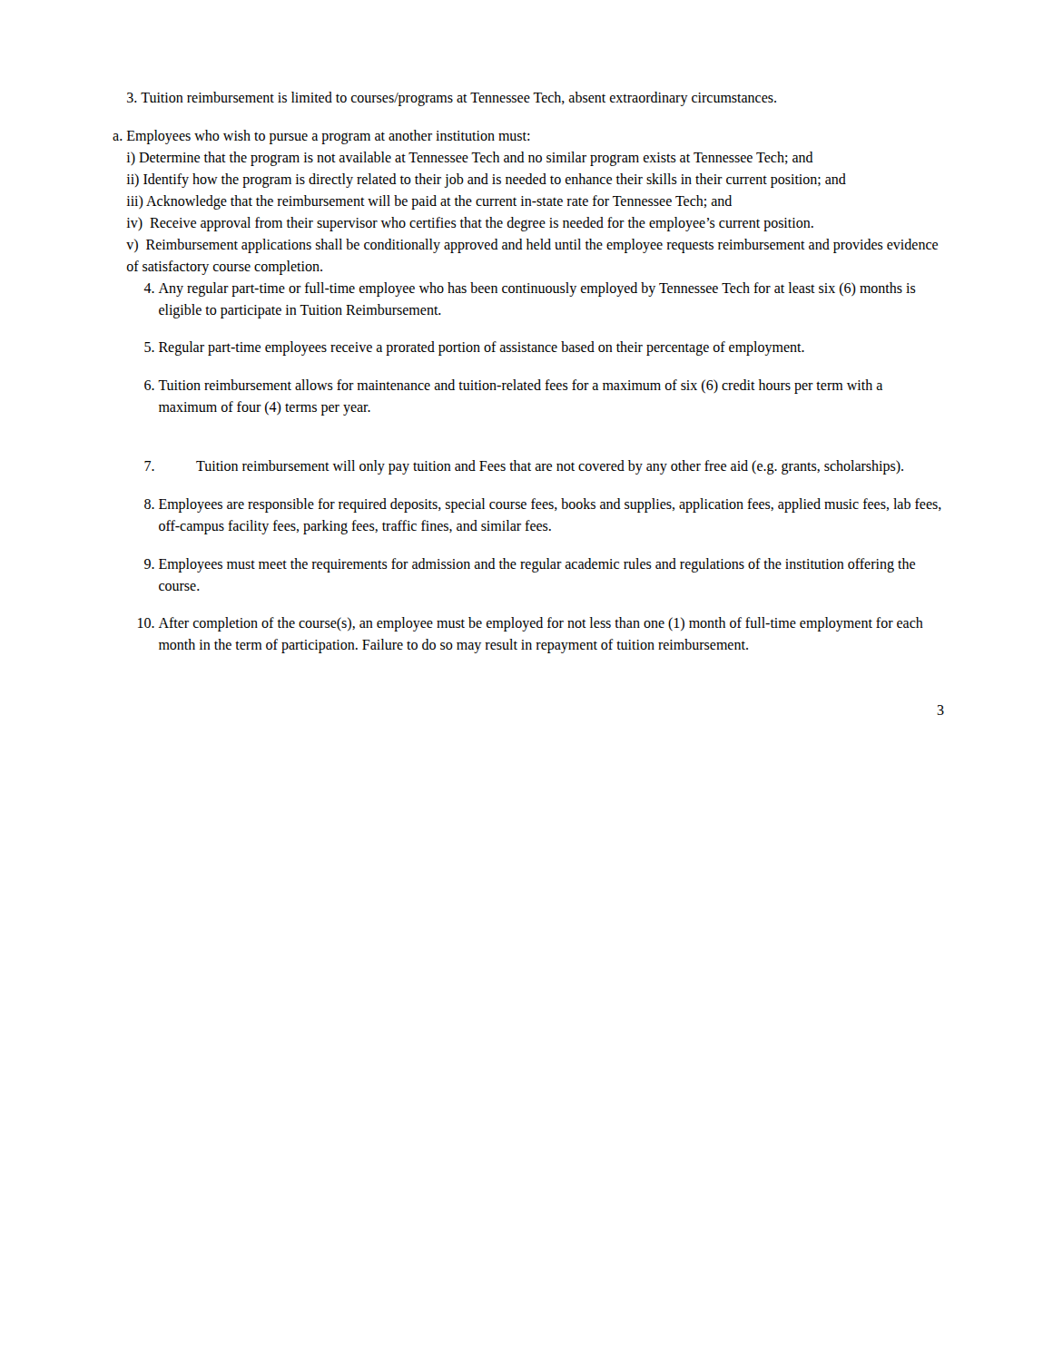Tuition reimbursement is limited to courses/programs at Tennessee Tech, absent extraordinary circumstances.
Employees who wish to pursue a program at another institution must:
i) Determine that the program is not available at Tennessee Tech and no similar program exists at Tennessee Tech; and
ii) Identify how the program is directly related to their job and is needed to enhance their skills in their current position; and
iii) Acknowledge that the reimbursement will be paid at the current in-state rate for Tennessee Tech; and
iv) Receive approval from their supervisor who certifies that the degree is needed for the employee’s current position.
v) Reimbursement applications shall be conditionally approved and held until the employee requests reimbursement and provides evidence of satisfactory course completion.
Any regular part-time or full-time employee who has been continuously employed by Tennessee Tech for at least six (6) months is eligible to participate in Tuition Reimbursement.
Regular part-time employees receive a prorated portion of assistance based on their percentage of employment.
Tuition reimbursement allows for maintenance and tuition-related fees for a maximum of six (6) credit hours per term with a maximum of four (4) terms per year.
Tuition reimbursement will only pay tuition and Fees that are not covered by any other free aid (e.g. grants, scholarships).
Employees are responsible for required deposits, special course fees, books and supplies, application fees, applied music fees, lab fees, off-campus facility fees, parking fees, traffic fines, and similar fees.
Employees must meet the requirements for admission and the regular academic rules and regulations of the institution offering the course.
After completion of the course(s), an employee must be employed for not less than one (1) month of full-time employment for each month in the term of participation. Failure to do so may result in repayment of tuition reimbursement.
3